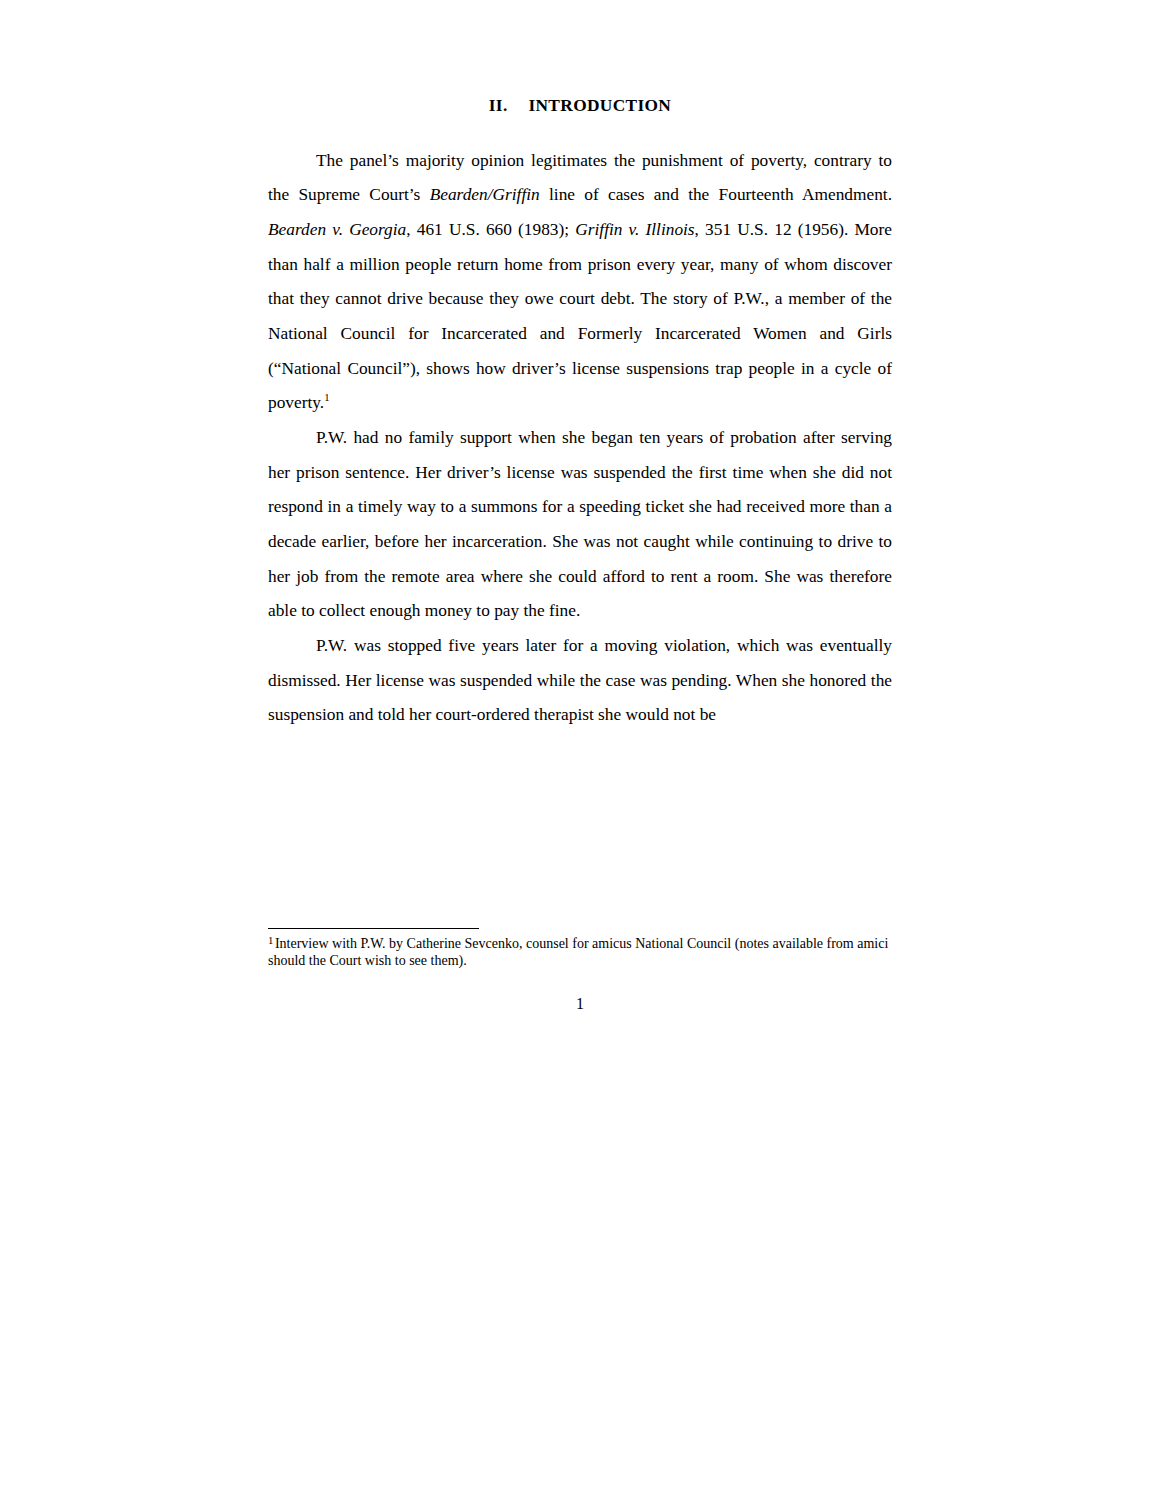II. INTRODUCTION
The panel’s majority opinion legitimates the punishment of poverty, contrary to the Supreme Court’s Bearden/Griffin line of cases and the Fourteenth Amendment. Bearden v. Georgia, 461 U.S. 660 (1983); Griffin v. Illinois, 351 U.S. 12 (1956). More than half a million people return home from prison every year, many of whom discover that they cannot drive because they owe court debt. The story of P.W., a member of the National Council for Incarcerated and Formerly Incarcerated Women and Girls (“National Council”), shows how driver’s license suspensions trap people in a cycle of poverty.1
P.W. had no family support when she began ten years of probation after serving her prison sentence. Her driver’s license was suspended the first time when she did not respond in a timely way to a summons for a speeding ticket she had received more than a decade earlier, before her incarceration. She was not caught while continuing to drive to her job from the remote area where she could afford to rent a room. She was therefore able to collect enough money to pay the fine.
P.W. was stopped five years later for a moving violation, which was eventually dismissed. Her license was suspended while the case was pending. When she honored the suspension and told her court-ordered therapist she would not be
1Interview with P.W. by Catherine Sevcenko, counsel for amicus National Council (notes available from amici should the Court wish to see them).
1